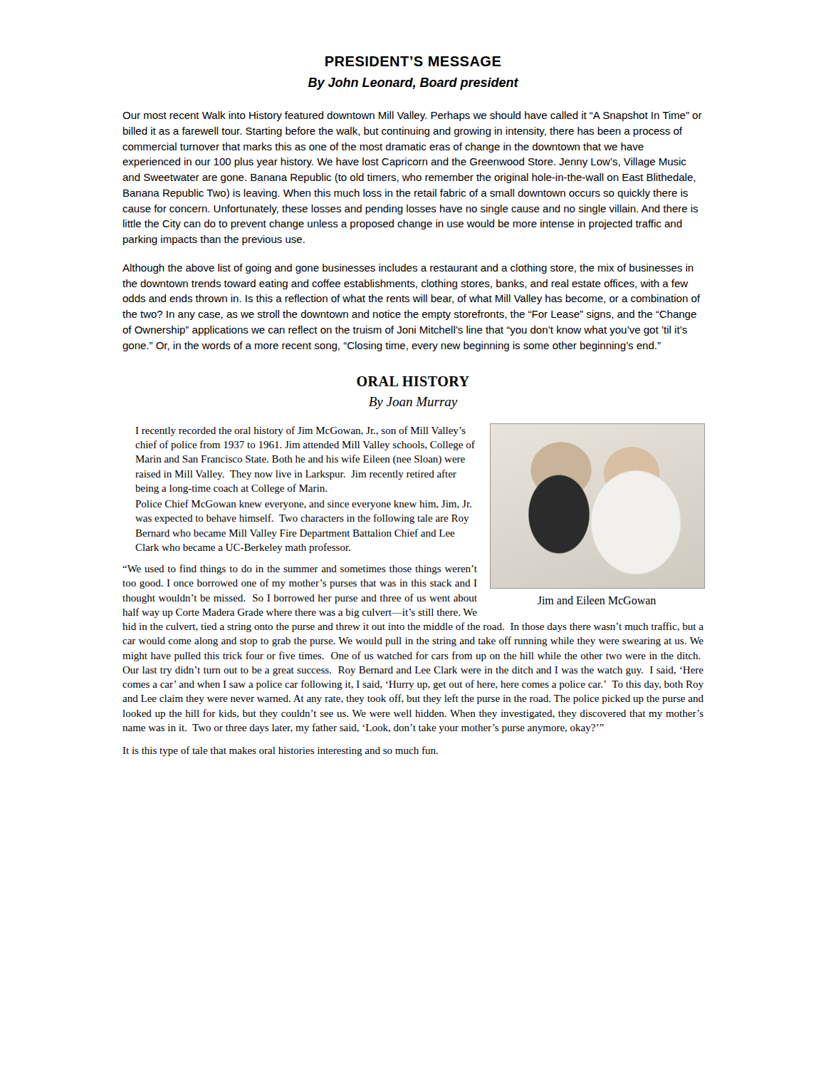PRESIDENT’S MESSAGE
By John Leonard, Board president
Our most recent Walk into History featured downtown Mill Valley. Perhaps we should have called it “A Snapshot In Time” or billed it as a farewell tour. Starting before the walk, but continuing and growing in intensity, there has been a process of commercial turnover that marks this as one of the most dramatic eras of change in the downtown that we have experienced in our 100 plus year history. We have lost Capricorn and the Greenwood Store. Jenny Low’s, Village Music and Sweetwater are gone. Banana Republic (to old timers, who remember the original hole-in-the-wall on East Blithedale, Banana Republic Two) is leaving. When this much loss in the retail fabric of a small downtown occurs so quickly there is cause for concern. Unfortunately, these losses and pending losses have no single cause and no single villain. And there is little the City can do to prevent change unless a proposed change in use would be more intense in projected traffic and parking impacts than the previous use.
Although the above list of going and gone businesses includes a restaurant and a clothing store, the mix of businesses in the downtown trends toward eating and coffee establishments, clothing stores, banks, and real estate offices, with a few odds and ends thrown in. Is this a reflection of what the rents will bear, of what Mill Valley has become, or a combination of the two? In any case, as we stroll the downtown and notice the empty storefronts, the “For Lease” signs, and the “Change of Ownership” applications we can reflect on the truism of Joni Mitchell’s line that “you don’t know what you’ve got ’til it’s gone.” Or, in the words of a more recent song, “Closing time, every new beginning is some other beginning’s end.”
ORAL HISTORY
By Joan Murray
Jim and Eileen McGowan
I recently recorded the oral history of Jim McGowan, Jr., son of Mill Valley’s chief of police from 1937 to 1961. Jim attended Mill Valley schools, College of Marin and San Francisco State. Both he and his wife Eileen (nee Sloan) were raised in Mill Valley. They now live in Larkspur. Jim recently retired after being a long-time coach at College of Marin.
Police Chief McGowan knew everyone, and since everyone knew him, Jim, Jr. was expected to behave himself. Two characters in the following tale are Roy Bernard who became Mill Valley Fire Department Battalion Chief and Lee Clark who became a UC-Berkeley math professor.
“We used to find things to do in the summer and sometimes those things weren’t too good. I once borrowed one of my mother’s purses that was in this stack and I thought wouldn’t be missed. So I borrowed her purse and three of us went about half way up Corte Madera Grade where there was a big culvert—it’s still there. We hid in the culvert, tied a string onto the purse and threw it out into the middle of the road. In those days there wasn’t much traffic, but a car would come along and stop to grab the purse. We would pull in the string and take off running while they were swearing at us. We might have pulled this trick four or five times. One of us watched for cars from up on the hill while the other two were in the ditch. Our last try didn’t turn out to be a great success. Roy Bernard and Lee Clark were in the ditch and I was the watch guy. I said, ‘Here comes a car’ and when I saw a police car following it, I said, ‘Hurry up, get out of here, here comes a police car.’ To this day, both Roy and Lee claim they were never warned. At any rate, they took off, but they left the purse in the road. The police picked up the purse and looked up the hill for kids, but they couldn’t see us. We were well hidden. When they investigated, they discovered that my mother’s name was in it. Two or three days later, my father said, ‘Look, don’t take your mother’s purse anymore, okay?’”
It is this type of tale that makes oral histories interesting and so much fun.